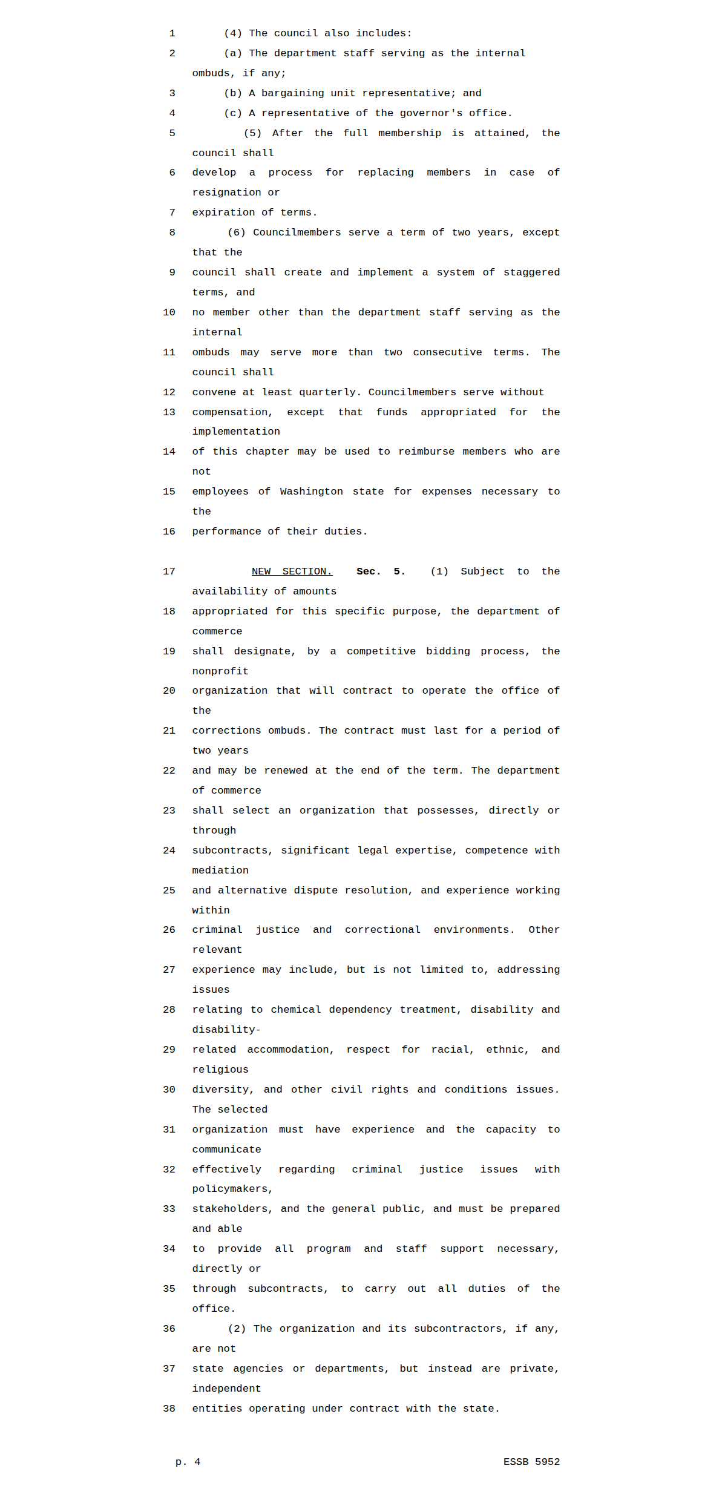1 (4) The council also includes:
2 (a) The department staff serving as the internal ombuds, if any;
3 (b) A bargaining unit representative; and
4 (c) A representative of the governor's office.
5 (5) After the full membership is attained, the council shall
6 develop a process for replacing members in case of resignation or
7 expiration of terms.
8 (6) Councilmembers serve a term of two years, except that the
9 council shall create and implement a system of staggered terms, and
10 no member other than the department staff serving as the internal
11 ombuds may serve more than two consecutive terms. The council shall
12 convene at least quarterly. Councilmembers serve without
13 compensation, except that funds appropriated for the implementation
14 of this chapter may be used to reimburse members who are not
15 employees of Washington state for expenses necessary to the
16 performance of their duties.
17 NEW SECTION. Sec. 5. (1) Subject to the availability of amounts
18 appropriated for this specific purpose, the department of commerce
19 shall designate, by a competitive bidding process, the nonprofit
20 organization that will contract to operate the office of the
21 corrections ombuds. The contract must last for a period of two years
22 and may be renewed at the end of the term. The department of commerce
23 shall select an organization that possesses, directly or through
24 subcontracts, significant legal expertise, competence with mediation
25 and alternative dispute resolution, and experience working within
26 criminal justice and correctional environments. Other relevant
27 experience may include, but is not limited to, addressing issues
28 relating to chemical dependency treatment, disability and disability-
29 related accommodation, respect for racial, ethnic, and religious
30 diversity, and other civil rights and conditions issues. The selected
31 organization must have experience and the capacity to communicate
32 effectively regarding criminal justice issues with policymakers,
33 stakeholders, and the general public, and must be prepared and able
34 to provide all program and staff support necessary, directly or
35 through subcontracts, to carry out all duties of the office.
36 (2) The organization and its subcontractors, if any, are not
37 state agencies or departments, but instead are private, independent
38 entities operating under contract with the state.
p. 4 ESSB 5952